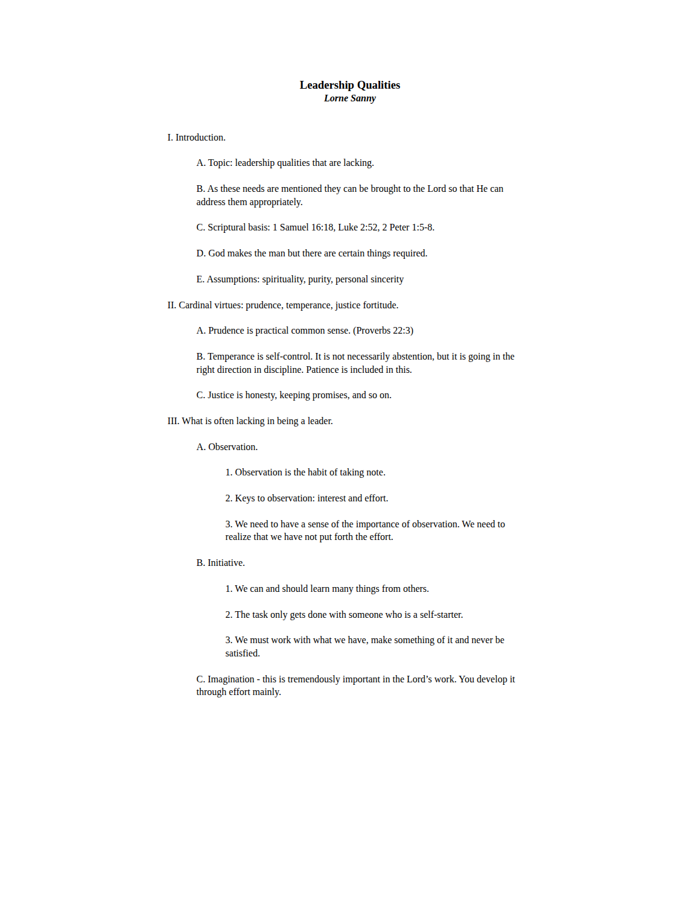Leadership Qualities
Lorne Sanny
I. Introduction.
A. Topic: leadership qualities that are lacking.
B. As these needs are mentioned they can be brought to the Lord so that He can address them appropriately.
C. Scriptural basis: 1 Samuel 16:18, Luke 2:52, 2 Peter 1:5-8.
D. God makes the man but there are certain things required.
E. Assumptions: spirituality, purity, personal sincerity
II. Cardinal virtues: prudence, temperance, justice fortitude.
A. Prudence is practical common sense. (Proverbs 22:3)
B. Temperance is self-control. It is not necessarily abstention, but it is going in the right direction in discipline. Patience is included in this.
C. Justice is honesty, keeping promises, and so on.
III. What is often lacking in being a leader.
A. Observation.
1. Observation is the habit of taking note.
2. Keys to observation: interest and effort.
3. We need to have a sense of the importance of observation. We need to realize that we have not put forth the effort.
B. Initiative.
1. We can and should learn many things from others.
2. The task only gets done with someone who is a self-starter.
3. We must work with what we have, make something of it and never be satisfied.
C. Imagination - this is tremendously important in the Lord’s work. You develop it through effort mainly.